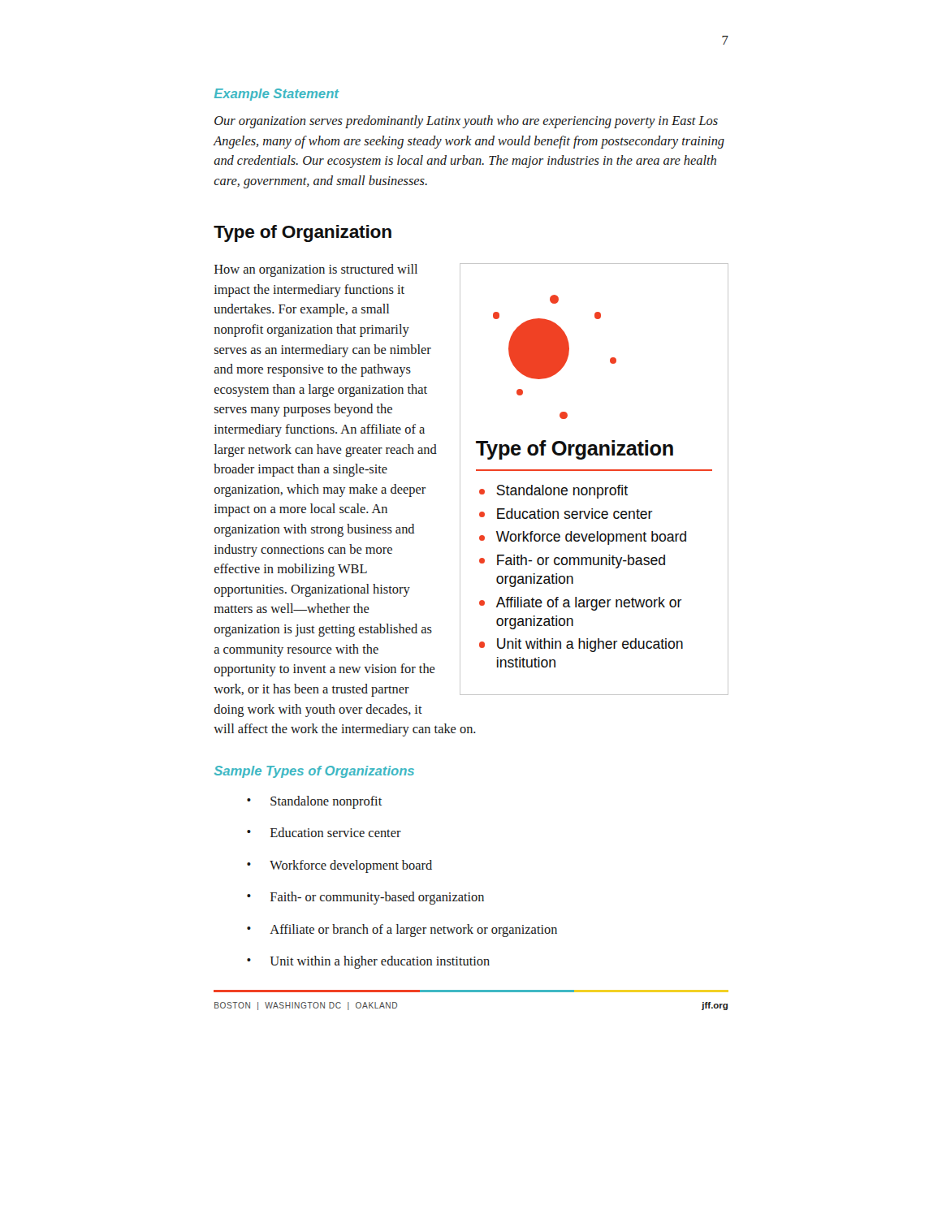7
Example Statement
Our organization serves predominantly Latinx youth who are experiencing poverty in East Los Angeles, many of whom are seeking steady work and would benefit from postsecondary training and credentials. Our ecosystem is local and urban. The major industries in the area are health care, government, and small businesses.
Type of Organization
Type of Organization
Standalone nonprofit
Education service center
Workforce development board
Faith- or community-based organization
Affiliate of a larger network or organization
Unit within a higher education institution
How an organization is structured will impact the intermediary functions it undertakes. For example, a small nonprofit organization that primarily serves as an intermediary can be nimbler and more responsive to the pathways ecosystem than a large organization that serves many purposes beyond the intermediary functions. An affiliate of a larger network can have greater reach and broader impact than a single-site organization, which may make a deeper impact on a more local scale. An organization with strong business and industry connections can be more effective in mobilizing WBL opportunities. Organizational history matters as well—whether the organization is just getting established as a community resource with the opportunity to invent a new vision for the work, or it has been a trusted partner doing work with youth over decades, it will affect the work the intermediary can take on.
Sample Types of Organizations
Standalone nonprofit
Education service center
Workforce development board
Faith- or community-based organization
Affiliate or branch of a larger network or organization
Unit within a higher education institution
BOSTON | WASHINGTON DC | OAKLAND
jff.org